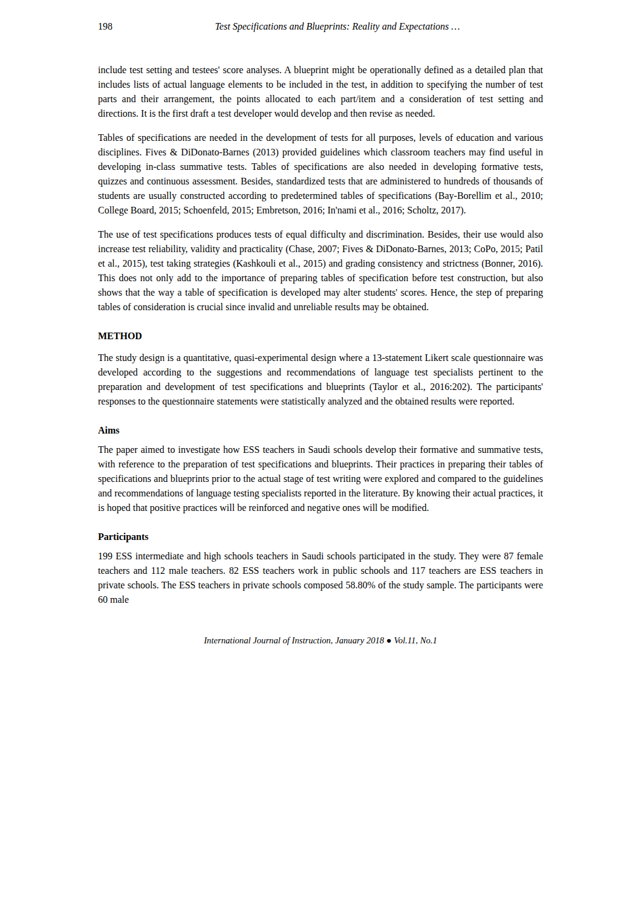198 Test Specifications and Blueprints: Reality and Expectations …
include test setting and testees' score analyses. A blueprint might be operationally defined as a detailed plan that includes lists of actual language elements to be included in the test, in addition to specifying the number of test parts and their arrangement, the points allocated to each part/item and a consideration of test setting and directions. It is the first draft a test developer would develop and then revise as needed.
Tables of specifications are needed in the development of tests for all purposes, levels of education and various disciplines. Fives & DiDonato-Barnes (2013) provided guidelines which classroom teachers may find useful in developing in-class summative tests. Tables of specifications are also needed in developing formative tests, quizzes and continuous assessment. Besides, standardized tests that are administered to hundreds of thousands of students are usually constructed according to predetermined tables of specifications (Bay-Borellim et al., 2010; College Board, 2015; Schoenfeld, 2015; Embretson, 2016; In'nami et al., 2016; Scholtz, 2017).
The use of test specifications produces tests of equal difficulty and discrimination. Besides, their use would also increase test reliability, validity and practicality (Chase, 2007; Fives & DiDonato-Barnes, 2013; CoPo, 2015; Patil et al., 2015), test taking strategies (Kashkouli et al., 2015) and grading consistency and strictness (Bonner, 2016). This does not only add to the importance of preparing tables of specification before test construction, but also shows that the way a table of specification is developed may alter students' scores. Hence, the step of preparing tables of consideration is crucial since invalid and unreliable results may be obtained.
Method
The study design is a quantitative, quasi-experimental design where a 13-statement Likert scale questionnaire was developed according to the suggestions and recommendations of language test specialists pertinent to the preparation and development of test specifications and blueprints (Taylor et al., 2016:202). The participants' responses to the questionnaire statements were statistically analyzed and the obtained results were reported.
Aims
The paper aimed to investigate how ESS teachers in Saudi schools develop their formative and summative tests, with reference to the preparation of test specifications and blueprints. Their practices in preparing their tables of specifications and blueprints prior to the actual stage of test writing were explored and compared to the guidelines and recommendations of language testing specialists reported in the literature. By knowing their actual practices, it is hoped that positive practices will be reinforced and negative ones will be modified.
Participants
199 ESS intermediate and high schools teachers in Saudi schools participated in the study. They were 87 female teachers and 112 male teachers. 82 ESS teachers work in public schools and 117 teachers are ESS teachers in private schools. The ESS teachers in private schools composed 58.80% of the study sample. The participants were 60 male
International Journal of Instruction, January 2018 ● Vol.11, No.1